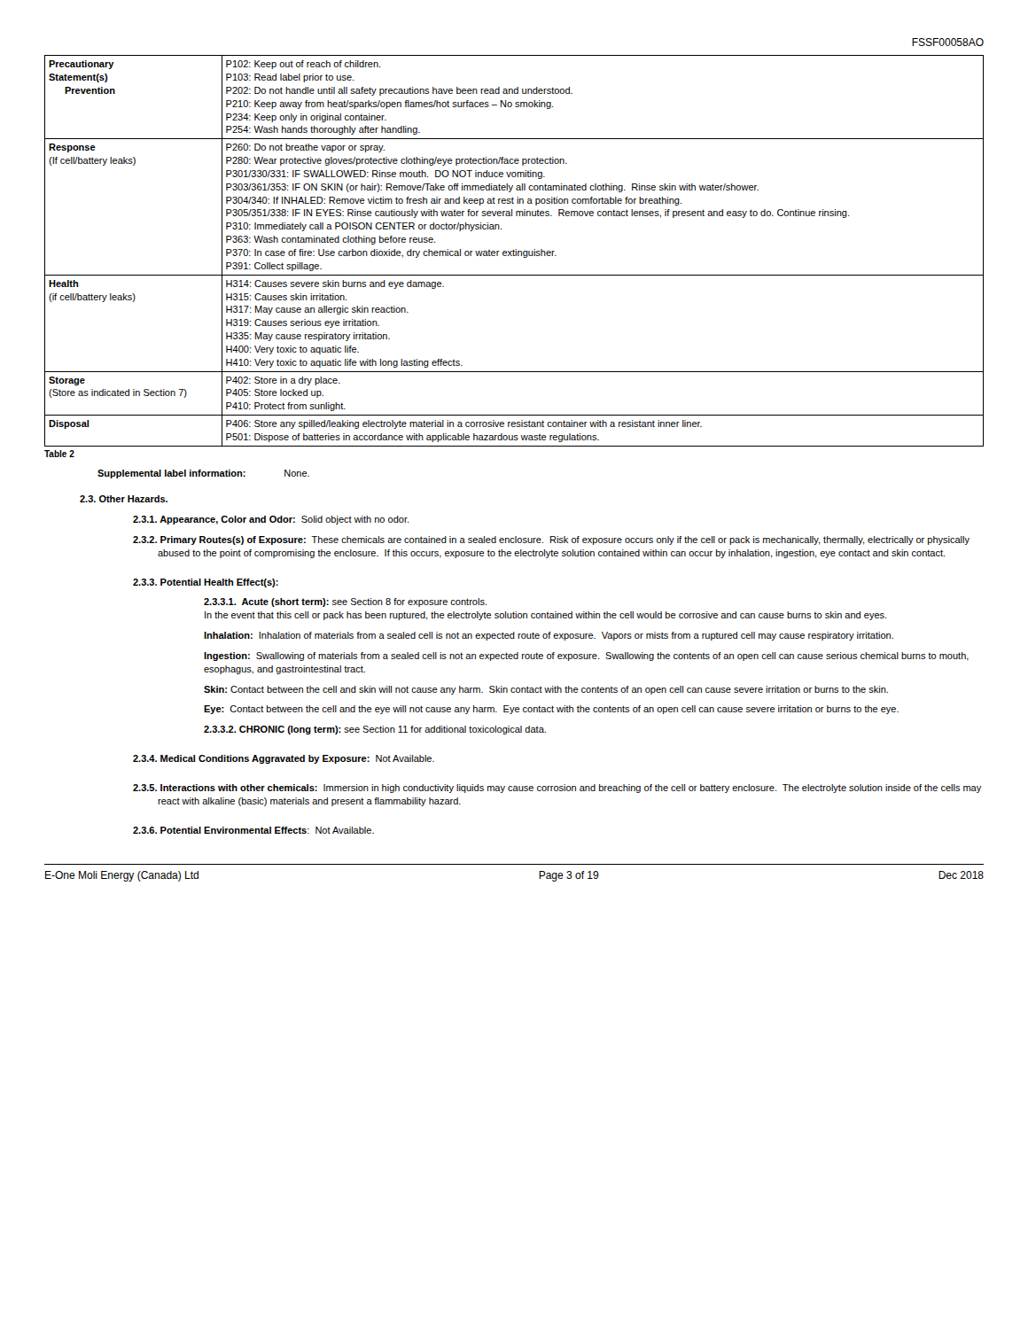FSSF00058AO
| Precautionary Statement(s) Prevention | P102: Keep out of reach of children. P103: Read label prior to use. P202: Do not handle until all safety precautions have been read and understood. P210: Keep away from heat/sparks/open flames/hot surfaces – No smoking. P234: Keep only in original container. P254: Wash hands thoroughly after handling. |
| Response (If cell/battery leaks) | P260: Do not breathe vapor or spray. P280: Wear protective gloves/protective clothing/eye protection/face protection. P301/330/331: IF SWALLOWED: Rinse mouth. DO NOT induce vomiting. P303/361/353: IF ON SKIN (or hair): Remove/Take off immediately all contaminated clothing. Rinse skin with water/shower. P304/340: If INHALED: Remove victim to fresh air and keep at rest in a position comfortable for breathing. P305/351/338: IF IN EYES: Rinse cautiously with water for several minutes. Remove contact lenses, if present and easy to do. Continue rinsing. P310: Immediately call a POISON CENTER or doctor/physician. P363: Wash contaminated clothing before reuse. P370: In case of fire: Use carbon dioxide, dry chemical or water extinguisher. P391: Collect spillage. |
| Health (if cell/battery leaks) | H314: Causes severe skin burns and eye damage. H315: Causes skin irritation. H317: May cause an allergic skin reaction. H319: Causes serious eye irritation. H335: May cause respiratory irritation. H400: Very toxic to aquatic life. H410: Very toxic to aquatic life with long lasting effects. |
| Storage (Store as indicated in Section 7) | P402: Store in a dry place. P405: Store locked up. P410: Protect from sunlight. |
| Disposal | P406: Store any spilled/leaking electrolyte material in a corrosive resistant container with a resistant inner liner. P501: Dispose of batteries in accordance with applicable hazardous waste regulations. |
Table 2
Supplemental label information: None.
2.3. Other Hazards.
2.3.1. Appearance, Color and Odor: Solid object with no odor.
2.3.2. Primary Routes(s) of Exposure: These chemicals are contained in a sealed enclosure. Risk of exposure occurs only if the cell or pack is mechanically, thermally, electrically or physically abused to the point of compromising the enclosure. If this occurs, exposure to the electrolyte solution contained within can occur by inhalation, ingestion, eye contact and skin contact.
2.3.3. Potential Health Effect(s):
2.3.3.1. Acute (short term): see Section 8 for exposure controls.
In the event that this cell or pack has been ruptured, the electrolyte solution contained within the cell would be corrosive and can cause burns to skin and eyes.
Inhalation: Inhalation of materials from a sealed cell is not an expected route of exposure. Vapors or mists from a ruptured cell may cause respiratory irritation.
Ingestion: Swallowing of materials from a sealed cell is not an expected route of exposure. Swallowing the contents of an open cell can cause serious chemical burns to mouth, esophagus, and gastrointestinal tract.
Skin: Contact between the cell and skin will not cause any harm. Skin contact with the contents of an open cell can cause severe irritation or burns to the skin.
Eye: Contact between the cell and the eye will not cause any harm. Eye contact with the contents of an open cell can cause severe irritation or burns to the eye.
2.3.3.2. CHRONIC (long term): see Section 11 for additional toxicological data.
2.3.4. Medical Conditions Aggravated by Exposure: Not Available.
2.3.5. Interactions with other chemicals: Immersion in high conductivity liquids may cause corrosion and breaching of the cell or battery enclosure. The electrolyte solution inside of the cells may react with alkaline (basic) materials and present a flammability hazard.
2.3.6. Potential Environmental Effects: Not Available.
E-One Moli Energy (Canada) Ltd Page 3 of 19 Dec 2018